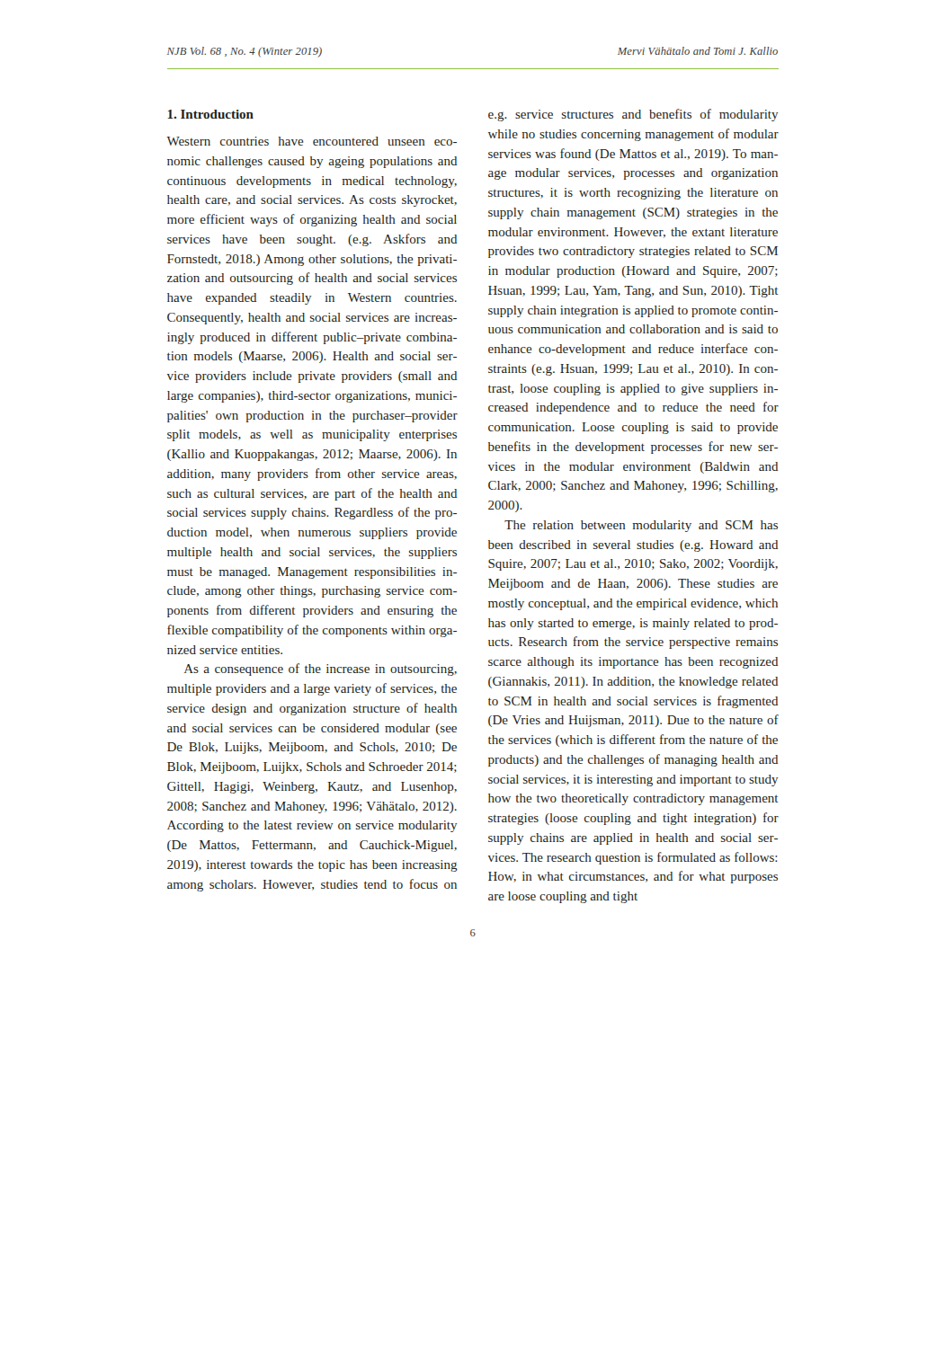NJB Vol. 68 , No. 4 (Winter 2019) Mervi Vähätalo and Tomi J. Kallio
1. Introduction
Western countries have encountered unseen economic challenges caused by ageing populations and continuous developments in medical technology, health care, and social services. As costs skyrocket, more efficient ways of organizing health and social services have been sought. (e.g. Askfors and Fornstedt, 2018.) Among other solutions, the privatization and outsourcing of health and social services have expanded steadily in Western countries. Consequently, health and social services are increasingly produced in different public–private combination models (Maarse, 2006). Health and social service providers include private providers (small and large companies), third-sector organizations, municipalities' own production in the purchaser–provider split models, as well as municipality enterprises (Kallio and Kuoppakangas, 2012; Maarse, 2006). In addition, many providers from other service areas, such as cultural services, are part of the health and social services supply chains. Regardless of the production model, when numerous suppliers provide multiple health and social services, the suppliers must be managed. Management responsibilities include, among other things, purchasing service components from different providers and ensuring the flexible compatibility of the components within organized service entities.
As a consequence of the increase in outsourcing, multiple providers and a large variety of services, the service design and organization structure of health and social services can be considered modular (see De Blok, Luijks, Meijboom, and Schols, 2010; De Blok, Meijboom, Luijkx, Schols and Schroeder 2014; Gittell, Hagigi, Weinberg, Kautz, and Lusenhop, 2008; Sanchez and Mahoney, 1996; Vähätalo, 2012). According to the latest review on service modularity (De Mattos, Fettermann, and Cauchick-Miguel, 2019), interest towards the topic has been increasing among scholars. However, studies tend to focus on e.g. service structures and benefits of modularity while no studies concerning management of modular services was found (De Mattos et al., 2019). To manage modular services, processes and organization structures, it is worth recognizing the literature on supply chain management (SCM) strategies in the modular environment. However, the extant literature provides two contradictory strategies related to SCM in modular production (Howard and Squire, 2007; Hsuan, 1999; Lau, Yam, Tang, and Sun, 2010). Tight supply chain integration is applied to promote continuous communication and collaboration and is said to enhance co-development and reduce interface constraints (e.g. Hsuan, 1999; Lau et al., 2010). In contrast, loose coupling is applied to give suppliers increased independence and to reduce the need for communication. Loose coupling is said to provide benefits in the development processes for new services in the modular environment (Baldwin and Clark, 2000; Sanchez and Mahoney, 1996; Schilling, 2000).
The relation between modularity and SCM has been described in several studies (e.g. Howard and Squire, 2007; Lau et al., 2010; Sako, 2002; Voordijk, Meijboom and de Haan, 2006). These studies are mostly conceptual, and the empirical evidence, which has only started to emerge, is mainly related to products. Research from the service perspective remains scarce although its importance has been recognized (Giannakis, 2011). In addition, the knowledge related to SCM in health and social services is fragmented (De Vries and Huijsman, 2011). Due to the nature of the services (which is different from the nature of the products) and the challenges of managing health and social services, it is interesting and important to study how the two theoretically contradictory management strategies (loose coupling and tight integration) for supply chains are applied in health and social services. The research question is formulated as follows: How, in what circumstances, and for what purposes are loose coupling and tight
6